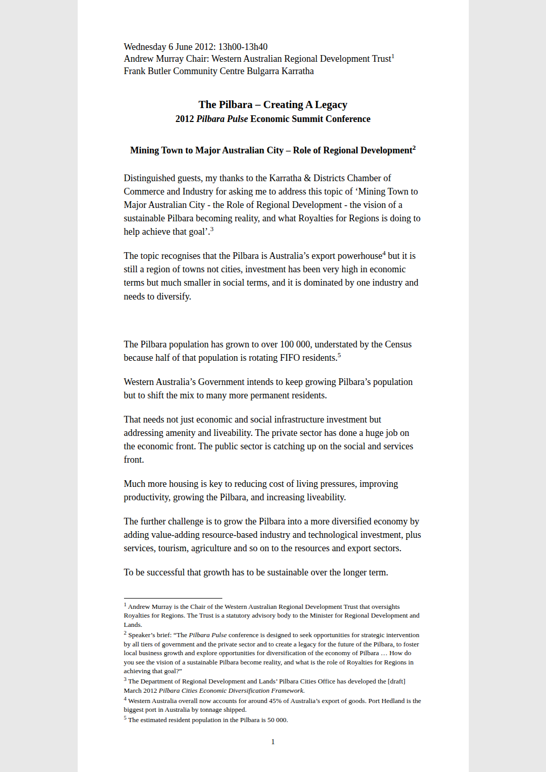Wednesday 6 June 2012: 13h00-13h40
Andrew Murray Chair: Western Australian Regional Development Trust1
Frank Butler Community Centre Bulgarra Karratha
The Pilbara – Creating A Legacy
2012 Pilbara Pulse Economic Summit Conference
Mining Town to Major Australian City – Role of Regional Development2
Distinguished guests, my thanks to the Karratha & Districts Chamber of Commerce and Industry for asking me to address this topic of ‘Mining Town to Major Australian City - the Role of Regional Development - the vision of a sustainable Pilbara becoming reality, and what Royalties for Regions is doing to help achieve that goal’.3
The topic recognises that the Pilbara is Australia’s export powerhouse4 but it is still a region of towns not cities, investment has been very high in economic terms but much smaller in social terms, and it is dominated by one industry and needs to diversify.
The Pilbara population has grown to over 100 000, understated by the Census because half of that population is rotating FIFO residents.5
Western Australia’s Government intends to keep growing Pilbara’s population but to shift the mix to many more permanent residents.
That needs not just economic and social infrastructure investment but addressing amenity and liveability. The private sector has done a huge job on the economic front. The public sector is catching up on the social and services front.
Much more housing is key to reducing cost of living pressures, improving productivity, growing the Pilbara, and increasing liveability.
The further challenge is to grow the Pilbara into a more diversified economy by adding value-adding resource-based industry and technological investment, plus services, tourism, agriculture and so on to the resources and export sectors.
To be successful that growth has to be sustainable over the longer term.
1 Andrew Murray is the Chair of the Western Australian Regional Development Trust that oversights Royalties for Regions. The Trust is a statutory advisory body to the Minister for Regional Development and Lands.
2 Speaker’s brief: “The Pilbara Pulse conference is designed to seek opportunities for strategic intervention by all tiers of government and the private sector and to create a legacy for the future of the Pilbara, to foster local business growth and explore opportunities for diversification of the economy of Pilbara … How do you see the vision of a sustainable Pilbara become reality, and what is the role of Royalties for Regions in achieving that goal?”
3 The Department of Regional Development and Lands’ Pilbara Cities Office has developed the [draft] March 2012 Pilbara Cities Economic Diversification Framework.
4 Western Australia overall now accounts for around 45% of Australia’s export of goods. Port Hedland is the biggest port in Australia by tonnage shipped.
5 The estimated resident population in the Pilbara is 50 000.
1